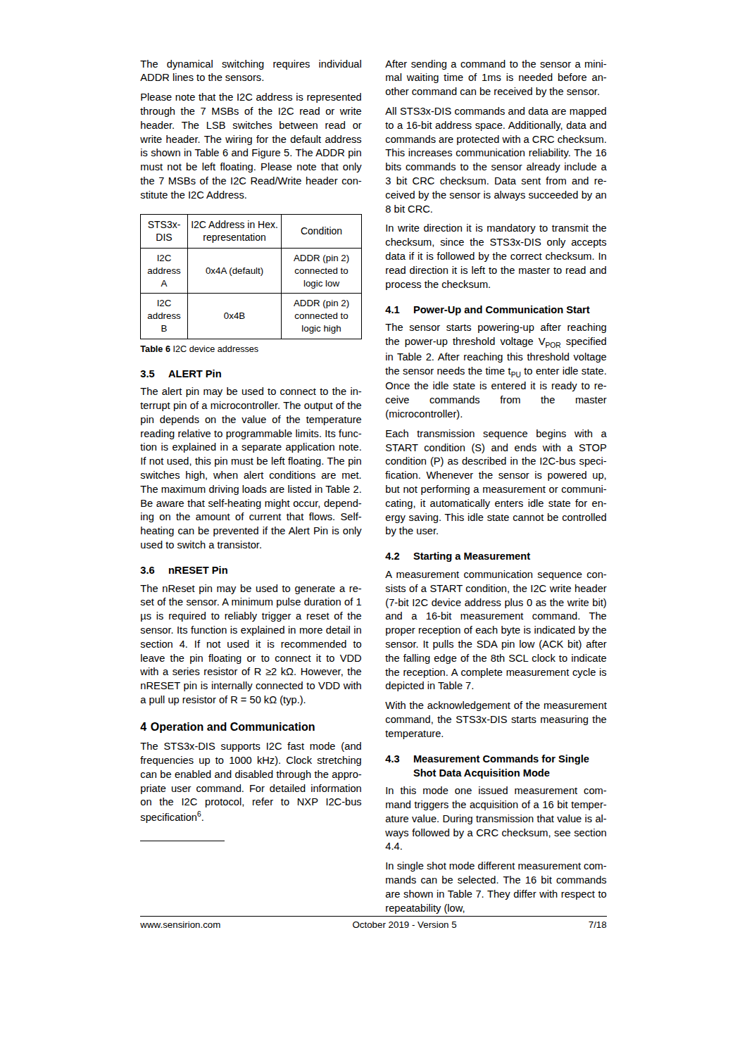The dynamical switching requires individual ADDR lines to the sensors.
Please note that the I2C address is represented through the 7 MSBs of the I2C read or write header. The LSB switches between read or write header. The wiring for the default address is shown in Table 6 and Figure 5. The ADDR pin must not be left floating. Please note that only the 7 MSBs of the I2C Read/Write header constitute the I2C Address.
| STS3x-DIS | I2C Address in Hex. representation | Condition |
| I2C address A | 0x4A (default) | ADDR (pin 2) connected to logic low |
| I2C address B | 0x4B | ADDR (pin 2) connected to logic high |
Table 6 I2C device addresses
3.5 ALERT Pin
The alert pin may be used to connect to the interrupt pin of a microcontroller. The output of the pin depends on the value of the temperature reading relative to programmable limits. Its function is explained in a separate application note. If not used, this pin must be left floating. The pin switches high, when alert conditions are met. The maximum driving loads are listed in Table 2. Be aware that self-heating might occur, depending on the amount of current that flows. Self-heating can be prevented if the Alert Pin is only used to switch a transistor.
3.6 nRESET Pin
The nReset pin may be used to generate a reset of the sensor. A minimum pulse duration of 1 µs is required to reliably trigger a reset of the sensor. Its function is explained in more detail in section 4. If not used it is recommended to leave the pin floating or to connect it to VDD with a series resistor of R ≥2 kΩ. However, the nRESET pin is internally connected to VDD with a pull up resistor of R = 50 kΩ (typ.).
4 Operation and Communication
The STS3x-DIS supports I2C fast mode (and frequencies up to 1000 kHz). Clock stretching can be enabled and disabled through the appropriate user command. For detailed information on the I2C protocol, refer to NXP I2C-bus specification6.
After sending a command to the sensor a minimal waiting time of 1ms is needed before another command can be received by the sensor.
All STS3x-DIS commands and data are mapped to a 16-bit address space. Additionally, data and commands are protected with a CRC checksum. This increases communication reliability. The 16 bits commands to the sensor already include a 3 bit CRC checksum. Data sent from and received by the sensor is always succeeded by an 8 bit CRC.
In write direction it is mandatory to transmit the checksum, since the STS3x-DIS only accepts data if it is followed by the correct checksum. In read direction it is left to the master to read and process the checksum.
4.1 Power-Up and Communication Start
The sensor starts powering-up after reaching the power-up threshold voltage VPOR specified in Table 2. After reaching this threshold voltage the sensor needs the time tPU to enter idle state. Once the idle state is entered it is ready to receive commands from the master (microcontroller).
Each transmission sequence begins with a START condition (S) and ends with a STOP condition (P) as described in the I2C-bus specification. Whenever the sensor is powered up, but not performing a measurement or communicating, it automatically enters idle state for energy saving. This idle state cannot be controlled by the user.
4.2 Starting a Measurement
A measurement communication sequence consists of a START condition, the I2C write header (7-bit I2C device address plus 0 as the write bit) and a 16-bit measurement command. The proper reception of each byte is indicated by the sensor. It pulls the SDA pin low (ACK bit) after the falling edge of the 8th SCL clock to indicate the reception. A complete measurement cycle is depicted in Table 7.
With the acknowledgement of the measurement command, the STS3x-DIS starts measuring the temperature.
4.3 Measurement Commands for Single Shot Data Acquisition Mode
In this mode one issued measurement command triggers the acquisition of a 16 bit temperature value. During transmission that value is always followed by a CRC checksum, see section 4.4.
In single shot mode different measurement commands can be selected. The 16 bit commands are shown in Table 7. They differ with respect to repeatability (low,
www.sensirion.com
October 2019 - Version 5
7/18